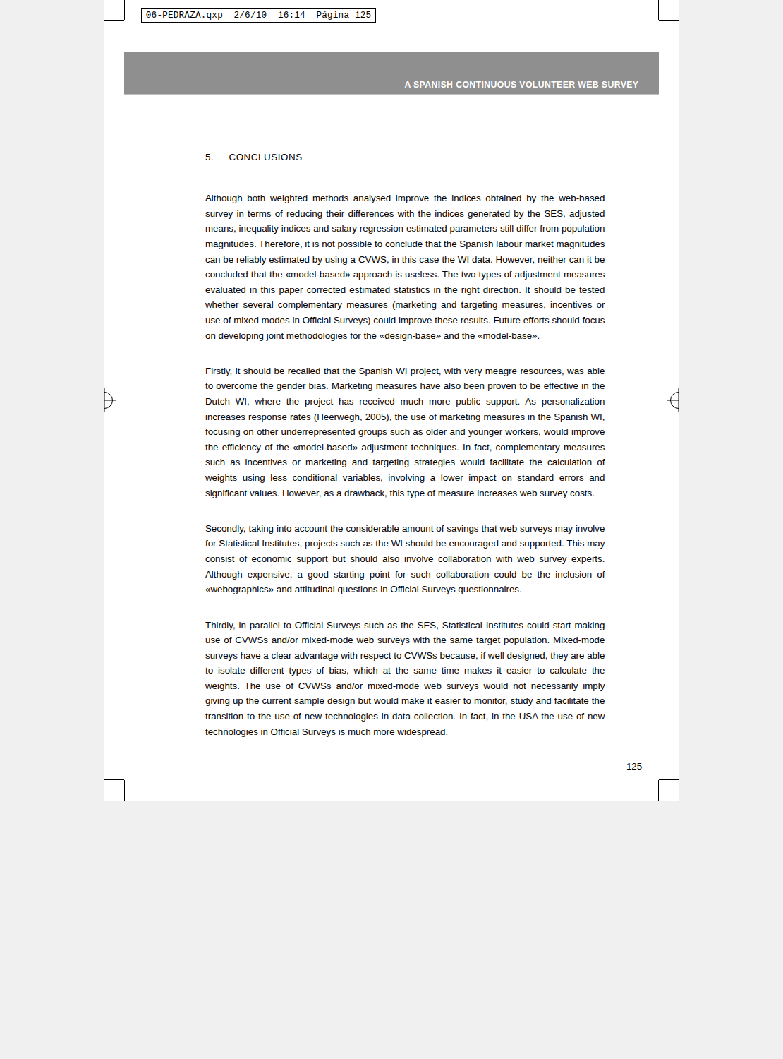06-PEDRAZA.qxp 2/6/10 16:14 Página 125
A Spanish Continuous Volunteer Web Survey
5. CONCLUSIONS
Although both weighted methods analysed improve the indices obtained by the web-based survey in terms of reducing their differences with the indices generated by the SES, adjusted means, inequality indices and salary regression estimated parameters still differ from population magnitudes. Therefore, it is not possible to conclude that the Spanish labour market magnitudes can be reliably estimated by using a CVWS, in this case the WI data. However, neither can it be concluded that the «model-based» approach is useless. The two types of adjustment measures evaluated in this paper corrected estimated statistics in the right direction. It should be tested whether several complementary measures (marketing and targeting measures, incentives or use of mixed modes in Official Surveys) could improve these results. Future efforts should focus on developing joint methodologies for the «design-base» and the «model-base».
Firstly, it should be recalled that the Spanish WI project, with very meagre resources, was able to overcome the gender bias. Marketing measures have also been proven to be effective in the Dutch WI, where the project has received much more public support. As personalization increases response rates (Heerwegh, 2005), the use of marketing measures in the Spanish WI, focusing on other underrepresented groups such as older and younger workers, would improve the efficiency of the «model-based» adjustment techniques. In fact, complementary measures such as incentives or marketing and targeting strategies would facilitate the calculation of weights using less conditional variables, involving a lower impact on standard errors and significant values. However, as a drawback, this type of measure increases web survey costs.
Secondly, taking into account the considerable amount of savings that web surveys may involve for Statistical Institutes, projects such as the WI should be encouraged and supported. This may consist of economic support but should also involve collaboration with web survey experts. Although expensive, a good starting point for such collaboration could be the inclusion of «webographics» and attitudinal questions in Official Surveys questionnaires.
Thirdly, in parallel to Official Surveys such as the SES, Statistical Institutes could start making use of CVWSs and/or mixed-mode web surveys with the same target population. Mixed-mode surveys have a clear advantage with respect to CVWSs because, if well designed, they are able to isolate different types of bias, which at the same time makes it easier to calculate the weights. The use of CVWSs and/or mixed-mode web surveys would not necessarily imply giving up the current sample design but would make it easier to monitor, study and facilitate the transition to the use of new technologies in data collection. In fact, in the USA the use of new technologies in Official Surveys is much more widespread.
125